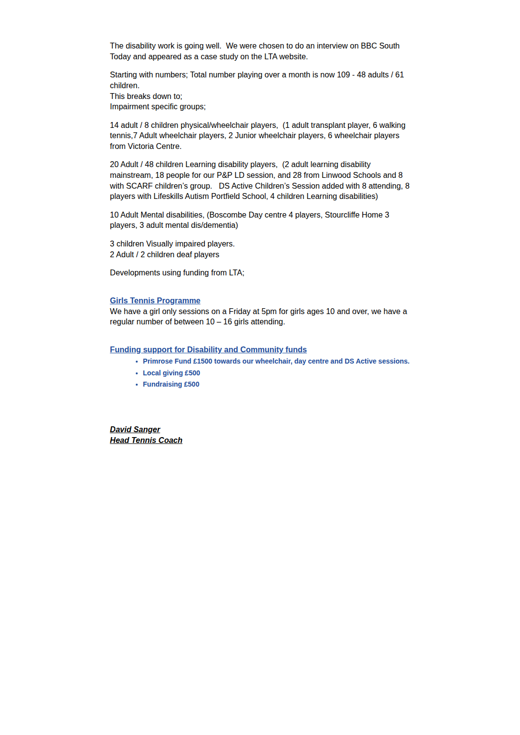The disability work is going well. We were chosen to do an interview on BBC South Today and appeared as a case study on the LTA website.
Starting with numbers; Total number playing over a month is now 109 - 48 adults / 61 children.
This breaks down to;
Impairment specific groups;
14 adult / 8 children physical/wheelchair players, (1 adult transplant player, 6 walking tennis,7 Adult wheelchair players, 2 Junior wheelchair players, 6 wheelchair players from Victoria Centre.
20 Adult / 48 children Learning disability players, (2 adult learning disability mainstream, 18 people for our P&P LD session, and 28 from Linwood Schools and 8 with SCARF children’s group. DS Active Children’s Session added with 8 attending, 8 players with Lifeskills Autism Portfield School, 4 children Learning disabilities)
10 Adult Mental disabilities, (Boscombe Day centre 4 players, Stourcliffe Home 3 players, 3 adult mental dis/dementia)
3 children Visually impaired players.
2 Adult / 2 children deaf players
Developments using funding from LTA;
Girls Tennis Programme
We have a girl only sessions on a Friday at 5pm for girls ages 10 and over, we have a regular number of between 10 – 16 girls attending.
Funding support for Disability and Community funds
Primrose Fund £1500 towards our wheelchair, day centre and DS Active sessions.
Local giving £500
Fundraising £500
David Sanger Head Tennis Coach